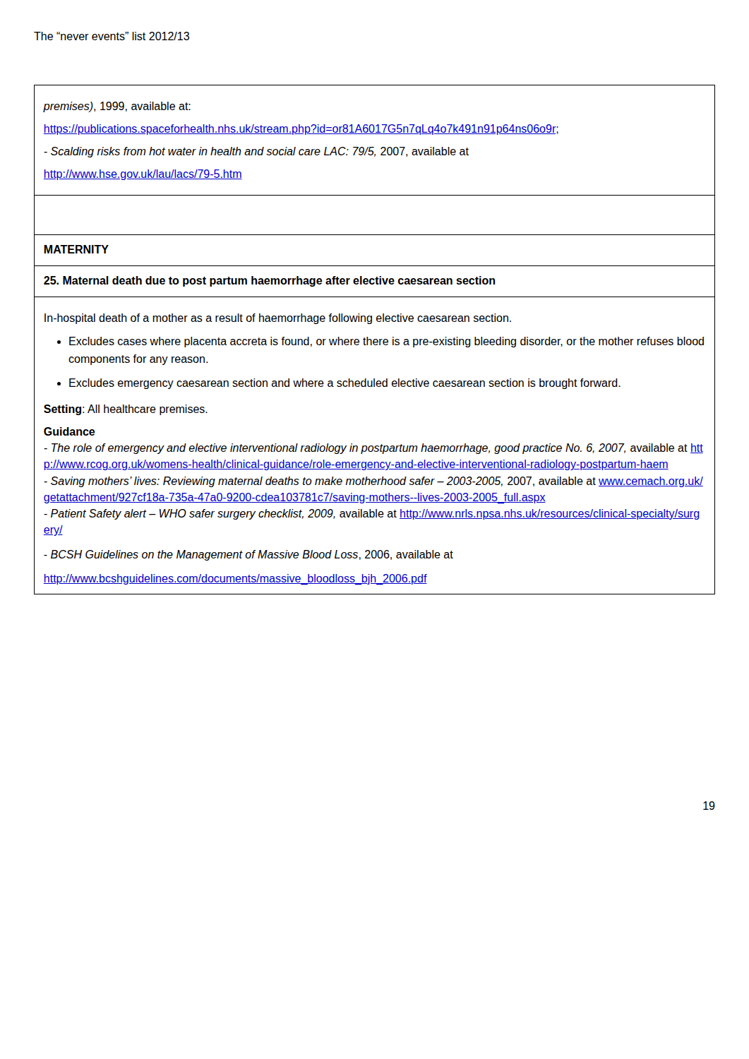The “never events” list 2012/13
| premises) , 1999, available at: https://publications.spaceforhealth.nhs.uk/stream.php?id=or81A6017G5n7qLq4o7k491n91p64ns06o9r; - Scalding risks from hot water in health and social care LAC: 79/5, 2007, available at http://www.hse.gov.uk/lau/lacs/79-5.htm |
| MATERNITY |
| 25. Maternal death due to post partum haemorrhage after elective caesarean section |
| In-hospital death of a mother as a result of haemorrhage following elective caesarean section. Excludes cases where placenta accreta is found, or where there is a pre-existing bleeding disorder, or the mother refuses blood components for any reason. Excludes emergency caesarean section and where a scheduled elective caesarean section is brought forward. Setting : All healthcare premises. Guidance - The role of emergency and elective interventional radiology in postpartum haemorrhage, good practice No. 6, 2007, available at http://www.rcog.org.uk/womens-health/clinical-guidance/role-emergency-and-elective-interventional-radiology-postpartum-haem - Saving mothers’ lives: Reviewing maternal deaths to make motherhood safer – 2003-2005, 2007, available at www.cemach.org.uk/getattachment/927cf18a-735a-47a0-9200-cdea103781c7/saving-mothers--lives-2003-2005_full.aspx - Patient Safety alert – WHO safer surgery checklist, 2009, available at http://www.nrls.npsa.nhs.uk/resources/clinical-specialty/surgery/ - BCSH Guidelines on the Management of Massive Blood Loss , 2006, available at http://www.bcshguidelines.com/documents/massive_bloodloss_bjh_2006.pdf |
19